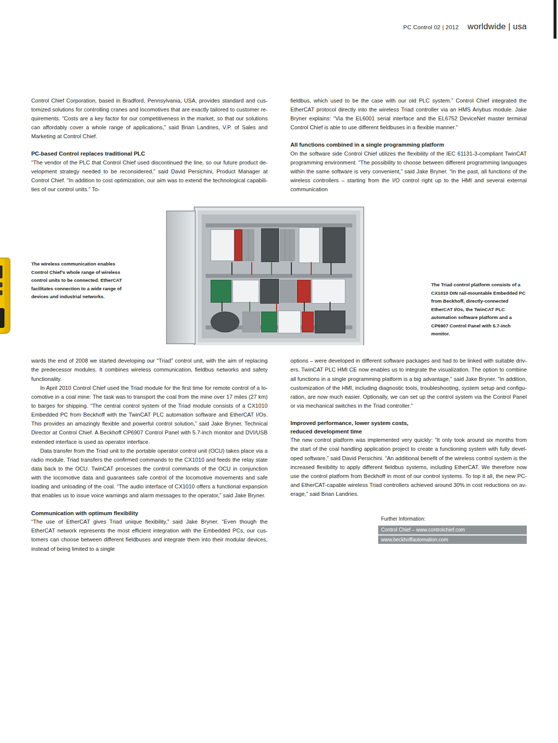PC Control 02 | 2012
worldwide | usa
Control Chief Corporation, based in Bradford, Pennsylvania, USA, provides standard and customized solutions for controlling cranes and locomotives that are exactly tailored to customer requirements. “Costs are a key factor for our competitiveness in the market, so that our solutions can affordably cover a whole range of applications,” said Brian Landries, V.P. of Sales and Marketing at Control Chief.
PC-based Control replaces traditional PLC
“The vendor of the PLC that Control Chief used discontinued the line, so our future product development strategy needed to be reconsidered,” said David Persichini, Product Manager at Control Chief. “In addition to cost optimization, our aim was to extend the technological capabilities of our control units.” To-
fieldbus, which used to be the case with our old PLC system.” Control Chief integrated the EtherCAT protocol directly into the wireless Triad controller via an HMS Anybus module. Jake Bryner explains: “Via the EL6001 serial interface and the EL6752 DeviceNet master terminal Control Chief is able to use different fieldbuses in a flexible manner.”
All functions combined in a single programming platform
On the software side Control Chief utilizes the flexibility of the IEC 61131-3-compliant TwinCAT programming environment. “The possibility to choose between different programming languages within the same software is very convenient,” said Jake Bryner. “In the past, all functions of the wireless controllers – starting from the I/O control right up to the HMI and several external communication
The wireless communication enables Control Chief’s whole range of wireless control units to be connected. EtherCAT facilitates connection to a wide range of devices and industrial networks.
The Triad control platform consists of a CX1010 DIN rail-mountable Embedded PC from Beckhoff, directly-connected EtherCAT I/Os, the TwinCAT PLC automation software platform and a CP6907 Control Panel with 5.7-inch monitor.
wards the end of 2008 we started developing our “Triad” control unit, with the aim of replacing the predecessor modules. It combines wireless communication, fieldbus networks and safety functionality.
In April 2010 Control Chief used the Triad module for the first time for remote control of a locomotive in a coal mine: The task was to transport the coal from the mine over 17 miles (27 km) to barges for shipping. “The central control system of the Triad module consists of a CX1010 Embedded PC from Beckhoff with the TwinCAT PLC automation software and EtherCAT I/Os. This provides an amazingly flexible and powerful control solution,” said Jake Bryner, Technical Director at Control Chief. A Beckhoff CP6907 Control Panel with 5.7-inch monitor and DVI/USB extended interface is used as operator interface.
Data transfer from the Triad unit to the portable operator control unit (OCU) takes place via a radio module. Triad transfers the confirmed commands to the CX1010 and feeds the relay state data back to the OCU. TwinCAT processes the control commands of the OCU in conjunction with the locomotive data and guarantees safe control of the locomotive movements and safe loading and unloading of the coal. “The audio interface of CX1010 offers a functional expansion that enables us to issue voice warnings and alarm messages to the operator,” said Jake Bryner.
Communication with optimum flexibility
“The use of EtherCAT gives Triad unique flexibility,” said Jake Bryner. “Even though the EtherCAT network represents the most efficient integration with the Embedded PCs, our customers can choose between different fieldbuses and integrate them into their modular devices, instead of being limited to a single
options – were developed in different software packages and had to be linked with suitable drivers. TwinCAT PLC HMI CE now enables us to integrate the visualization. The option to combine all functions in a single programming platform is a big advantage,” said Jake Bryner. “In addition, customization of the HMI, including diagnostic tools, troubleshooting, system setup and configuration, are now much easier. Optionally, we can set up the control system via the Control Panel or via mechanical switches in the Triad controller.”
Improved performance, lower system costs,
reduced development time
The new control platform was implemented very quickly: “It only took around six months from the start of the coal handling application project to create a functioning system with fully developed software,” said David Persichini. “An additional benefit of the wireless control system is the increased flexibility to apply different fieldbus systems, including EtherCAT. We therefore now use the control platform from Beckhoff in most of our control systems. To top it all, the new PC- and EtherCAT-capable wireless Triad controllers achieved around 30% in cost reductions on average,” said Brian Landries.
Further Information:
Control Chief – www.controlchief.com
www.beckhoffautomation.com